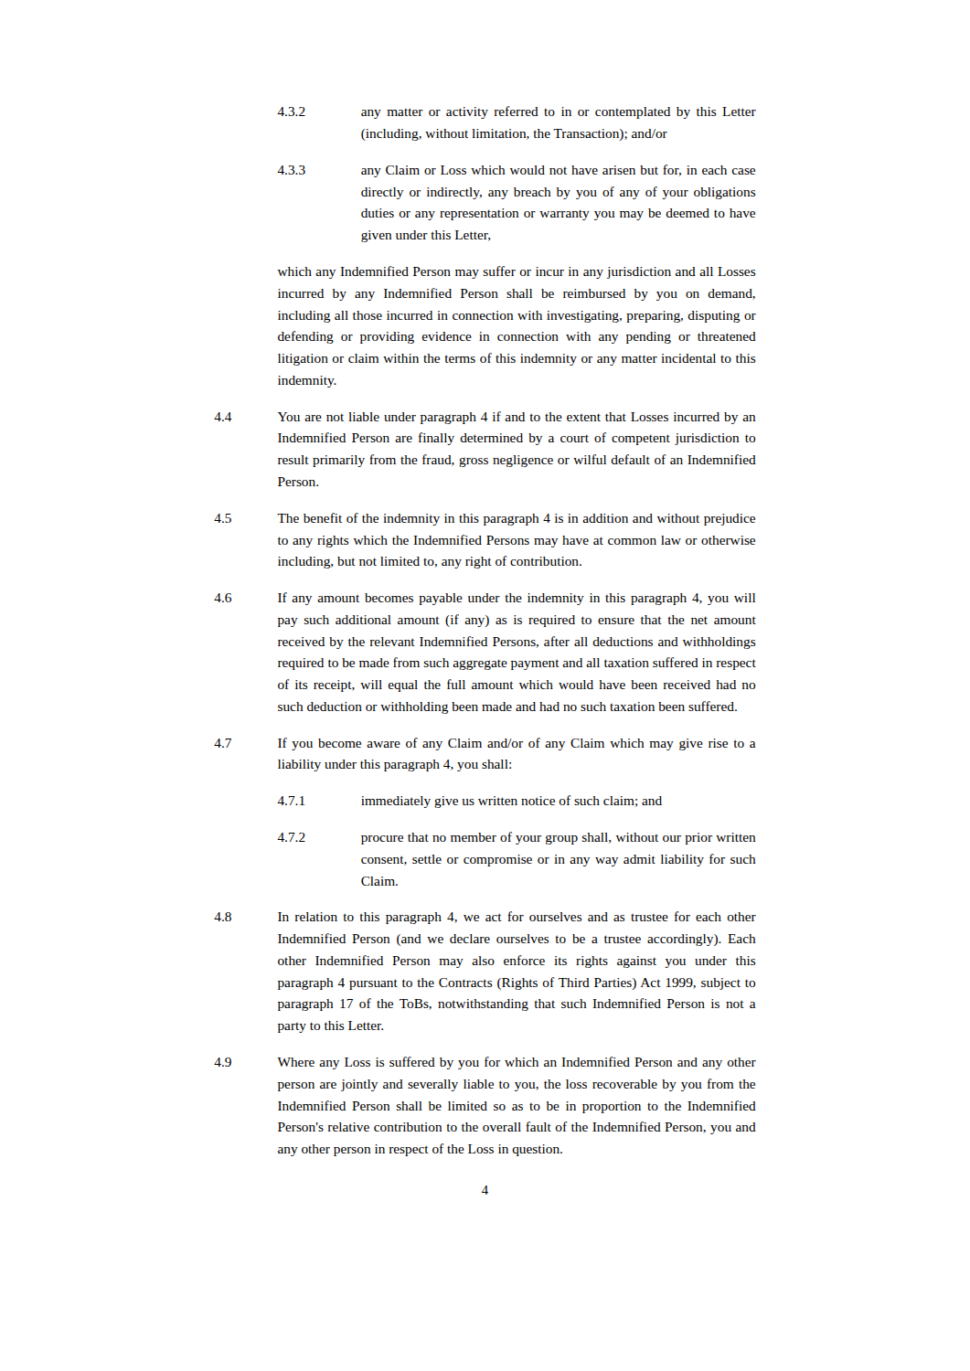4.3.2
any matter or activity referred to in or contemplated by this Letter (including, without limitation, the Transaction); and/or
4.3.3
any Claim or Loss which would not have arisen but for, in each case directly or indirectly, any breach by you of any of your obligations duties or any representation or warranty you may be deemed to have given under this Letter,
which any Indemnified Person may suffer or incur in any jurisdiction and all Losses incurred by any Indemnified Person shall be reimbursed by you on demand, including all those incurred in connection with investigating, preparing, disputing or defending or providing evidence in connection with any pending or threatened litigation or claim within the terms of this indemnity or any matter incidental to this indemnity.
4.4
You are not liable under paragraph 4 if and to the extent that Losses incurred by an Indemnified Person are finally determined by a court of competent jurisdiction to result primarily from the fraud, gross negligence or wilful default of an Indemnified Person.
4.5
The benefit of the indemnity in this paragraph 4 is in addition and without prejudice to any rights which the Indemnified Persons may have at common law or otherwise including, but not limited to, any right of contribution.
4.6
If any amount becomes payable under the indemnity in this paragraph 4, you will pay such additional amount (if any) as is required to ensure that the net amount received by the relevant Indemnified Persons, after all deductions and withholdings required to be made from such aggregate payment and all taxation suffered in respect of its receipt, will equal the full amount which would have been received had no such deduction or withholding been made and had no such taxation been suffered.
4.7
If you become aware of any Claim and/or of any Claim which may give rise to a liability under this paragraph 4, you shall:
4.7.1
immediately give us written notice of such claim; and
4.7.2
procure that no member of your group shall, without our prior written consent, settle or compromise or in any way admit liability for such Claim.
4.8
In relation to this paragraph 4, we act for ourselves and as trustee for each other Indemnified Person (and we declare ourselves to be a trustee accordingly). Each other Indemnified Person may also enforce its rights against you under this paragraph 4 pursuant to the Contracts (Rights of Third Parties) Act 1999, subject to paragraph 17 of the ToBs, notwithstanding that such Indemnified Person is not a party to this Letter.
4.9
Where any Loss is suffered by you for which an Indemnified Person and any other person are jointly and severally liable to you, the loss recoverable by you from the Indemnified Person shall be limited so as to be in proportion to the Indemnified Person's relative contribution to the overall fault of the Indemnified Person, you and any other person in respect of the Loss in question.
4